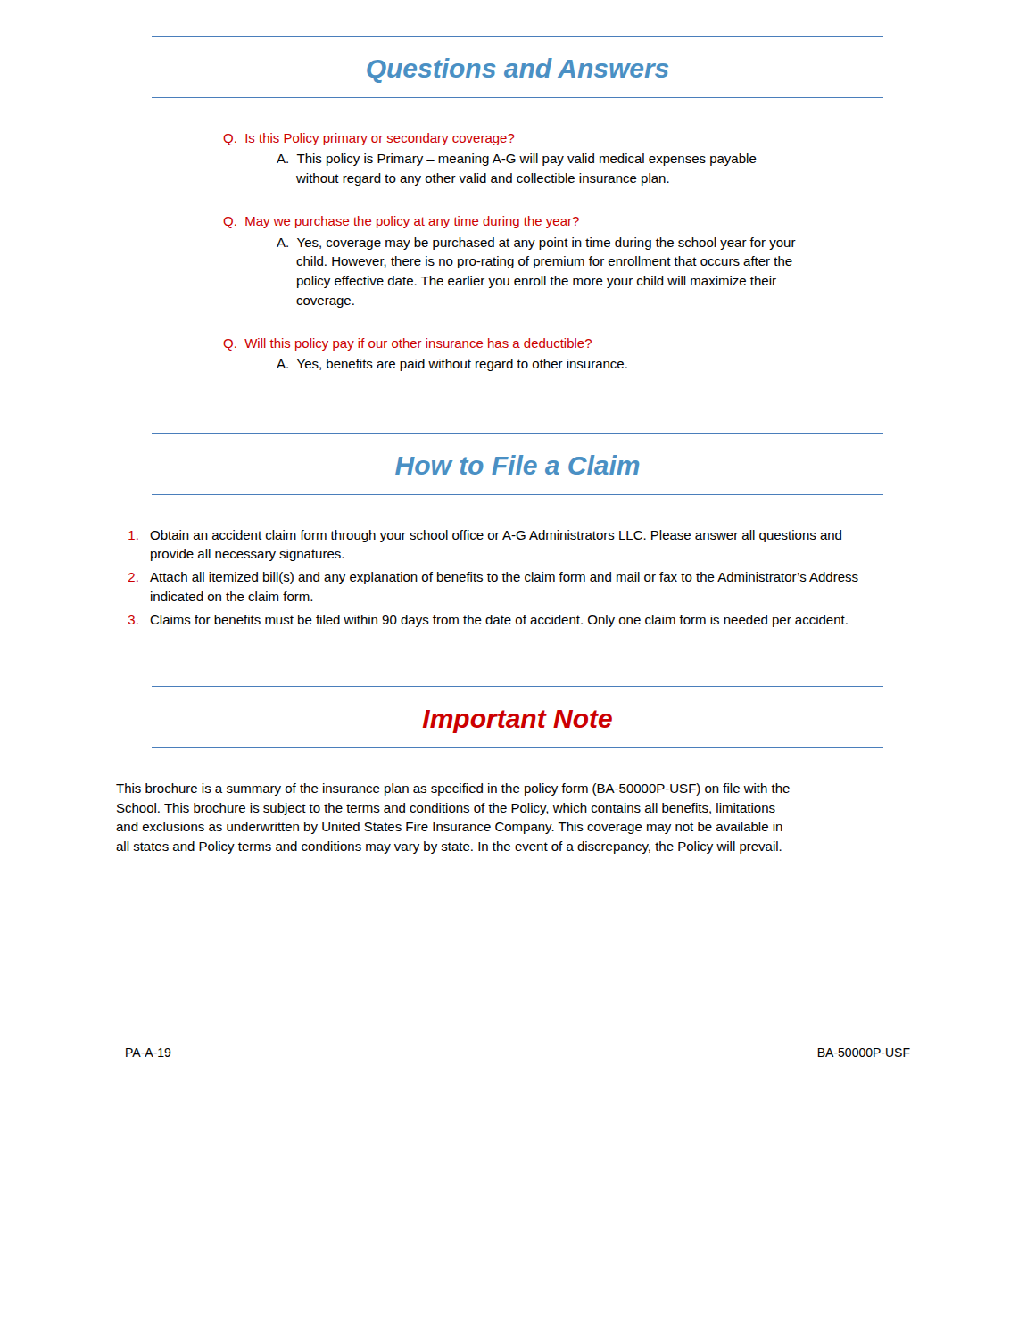Questions and Answers
Q. Is this Policy primary or secondary coverage?
A. This policy is Primary – meaning A-G will pay valid medical expenses payable without regard to any other valid and collectible insurance plan.
Q. May we purchase the policy at any time during the year?
A. Yes, coverage may be purchased at any point in time during the school year for your child. However, there is no pro-rating of premium for enrollment that occurs after the policy effective date. The earlier you enroll the more your child will maximize their coverage.
Q. Will this policy pay if our other insurance has a deductible?
A. Yes, benefits are paid without regard to other insurance.
How to File a Claim
Obtain an accident claim form through your school office or A-G Administrators LLC. Please answer all questions and provide all necessary signatures.
Attach all itemized bill(s) and any explanation of benefits to the claim form and mail or fax to the Administrator’s Address indicated on the claim form.
Claims for benefits must be filed within 90 days from the date of accident. Only one claim form is needed per accident.
Important Note
This brochure is a summary of the insurance plan as specified in the policy form (BA-50000P-USF) on file with the School. This brochure is subject to the terms and conditions of the Policy, which contains all benefits, limitations and exclusions as underwritten by United States Fire Insurance Company. This coverage may not be available in all states and Policy terms and conditions may vary by state. In the event of a discrepancy, the Policy will prevail.
PA-A-19 BA-50000P-USF